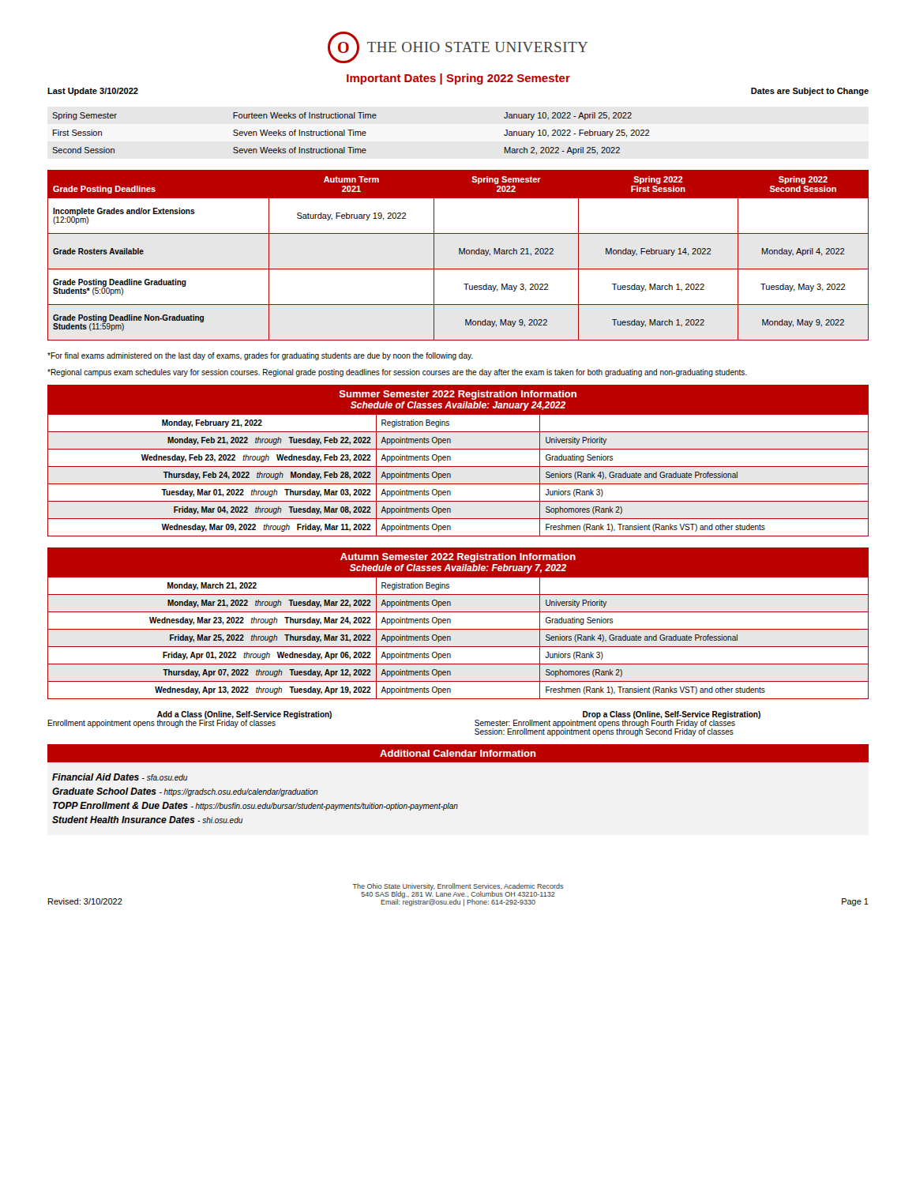O THE OHIO STATE UNIVERSITY
Important Dates | Spring 2022 Semester
Last Update 3/10/2022
Dates are Subject to Change
| Spring Semester | Fourteen Weeks of Instructional Time | January 10, 2022 - April 25, 2022 |
| First Session | Seven Weeks of Instructional Time | January 10, 2022 - February 25, 2022 |
| Second Session | Seven Weeks of Instructional Time | March 2, 2022 - April 25, 2022 |
| Grade Posting Deadlines | Autumn Term 2021 | Spring Semester 2022 | Spring 2022 First Session | Spring 2022 Second Session |
| --- | --- | --- | --- | --- |
| Incomplete Grades and/or Extensions (12:00pm) | Saturday, February 19, 2022 | | | |
| Grade Rosters Available | | Monday, March 21, 2022 | Monday, February 14, 2022 | Monday, April 4, 2022 |
| Grade Posting Deadline Graduating Students* (5:00pm) | | Tuesday, May 3, 2022 | Tuesday, March 1, 2022 | Tuesday, May 3, 2022 |
| Grade Posting Deadline Non-Graduating Students (11:59pm) | | Monday, May 9, 2022 | Tuesday, March 1, 2022 | Monday, May 9, 2022 |
*For final exams administered on the last day of exams, grades for graduating students are due by noon the following day.
*Regional campus exam schedules vary for session courses. Regional grade posting deadlines for session courses are the day after the exam is taken for both graduating and non-graduating students.
Summer Semester 2022 Registration Information Schedule of Classes Available: January 24,2022
| Monday, February 21, 2022 | Registration Begins | |
| Monday, Feb 21, 2022 through Tuesday, Feb 22, 2022 | Appointments Open | University Priority |
| Wednesday, Feb 23, 2022 through Wednesday, Feb 23, 2022 | Appointments Open | Graduating Seniors |
| Thursday, Feb 24, 2022 through Monday, Feb 28, 2022 | Appointments Open | Seniors (Rank 4), Graduate and Graduate Professional |
| Tuesday, Mar 01, 2022 through Thursday, Mar 03, 2022 | Appointments Open | Juniors (Rank 3) |
| Friday, Mar 04, 2022 through Tuesday, Mar 08, 2022 | Appointments Open | Sophomores (Rank 2) |
| Wednesday, Mar 09, 2022 through Friday, Mar 11, 2022 | Appointments Open | Freshmen (Rank 1), Transient (Ranks VST) and other students |
Autumn Semester 2022 Registration Information Schedule of Classes Available: February 7, 2022
| Monday, March 21, 2022 | Registration Begins | |
| Monday, Mar 21, 2022 through Tuesday, Mar 22, 2022 | Appointments Open | University Priority |
| Wednesday, Mar 23, 2022 through Thursday, Mar 24, 2022 | Appointments Open | Graduating Seniors |
| Friday, Mar 25, 2022 through Thursday, Mar 31, 2022 | Appointments Open | Seniors (Rank 4), Graduate and Graduate Professional |
| Friday, Apr 01, 2022 through Wednesday, Apr 06, 2022 | Appointments Open | Juniors (Rank 3) |
| Thursday, Apr 07, 2022 through Tuesday, Apr 12, 2022 | Appointments Open | Sophomores (Rank 2) |
| Wednesday, Apr 13, 2022 through Tuesday, Apr 19, 2022 | Appointments Open | Freshmen (Rank 1), Transient (Ranks VST) and other students |
Add a Class (Online, Self-Service Registration)
Enrollment appointment opens through the First Friday of classes
Drop a Class (Online, Self-Service Registration)
Semester: Enrollment appointment opens through Fourth Friday of classes
Session: Enrollment appointment opens through Second Friday of classes
Additional Calendar Information
Financial Aid Dates - sfa.osu.edu
Graduate School Dates - https://gradsch.osu.edu/calendar/graduation
TOPP Enrollment & Due Dates - https://busfin.osu.edu/bursar/student-payments/tuition-option-payment-plan
Student Health Insurance Dates - shi.osu.edu
Revised: 3/10/2022
The Ohio State University, Enrollment Services, Academic Records
540 SAS Bldg., 281 W. Lane Ave., Columbus OH 43210-1132
Email: registrar@osu.edu | Phone: 614-292-9330
Page 1